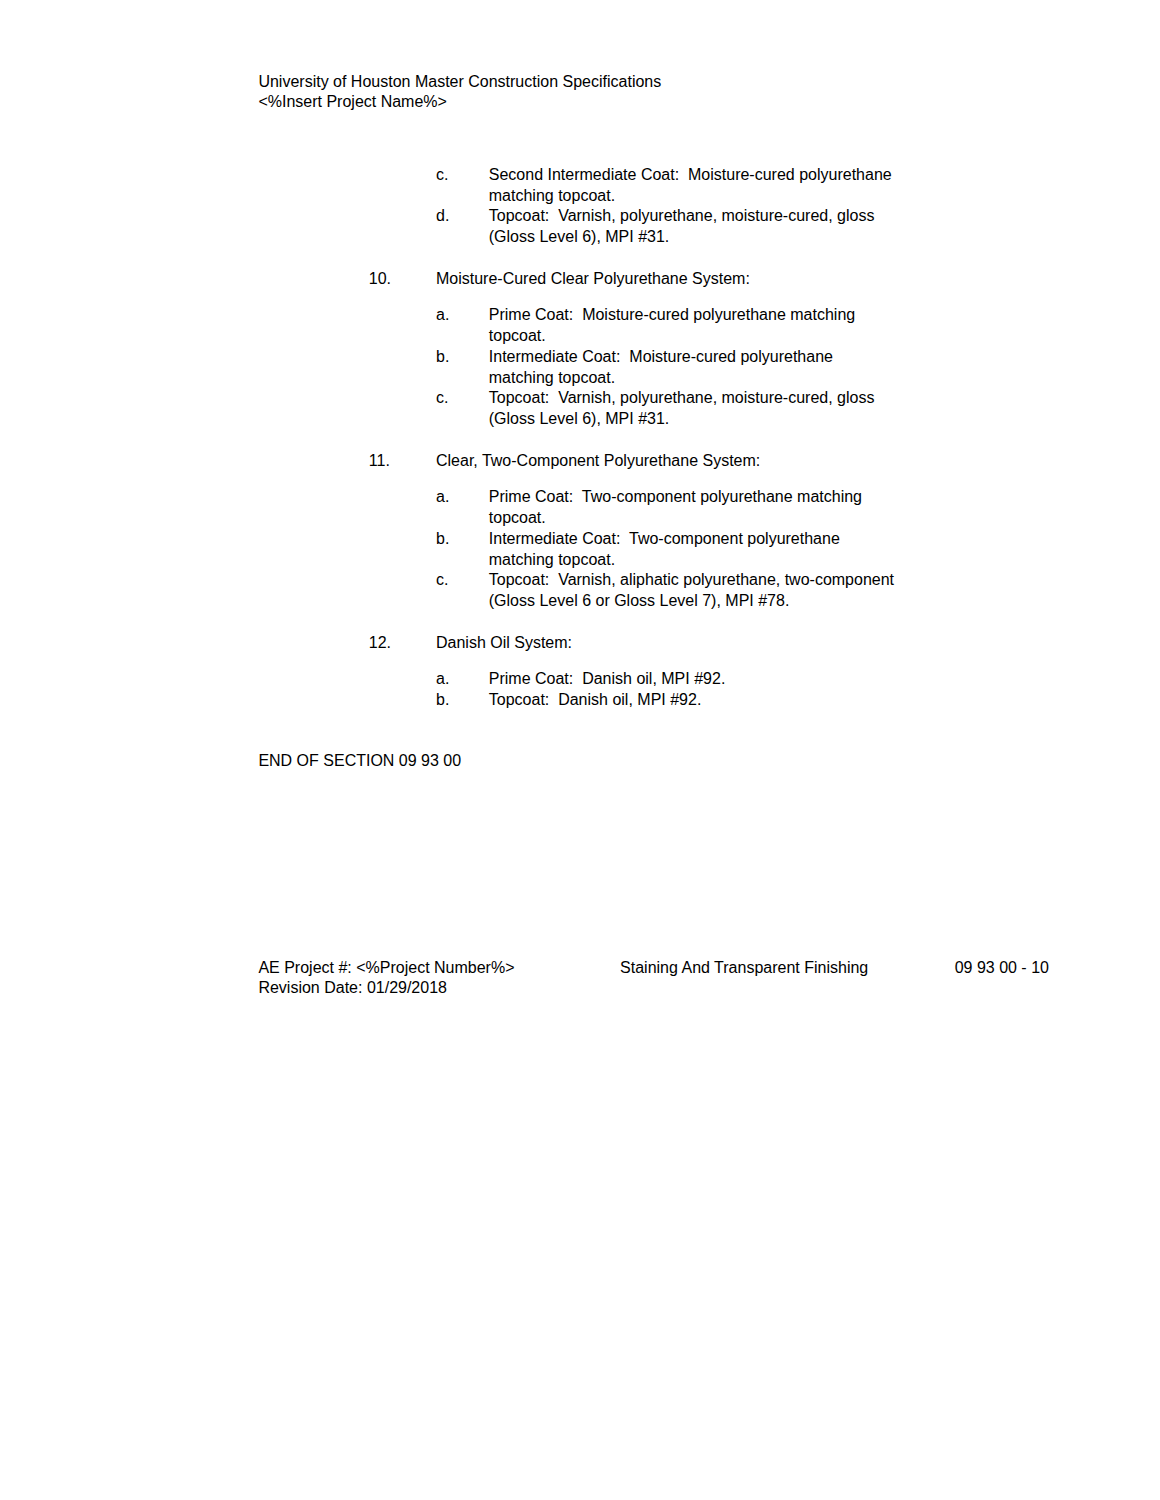University of Houston Master Construction Specifications
<%Insert Project Name%>
c. Second Intermediate Coat: Moisture-cured polyurethane matching topcoat.
d. Topcoat: Varnish, polyurethane, moisture-cured, gloss (Gloss Level 6), MPI #31.
10. Moisture-Cured Clear Polyurethane System:
a. Prime Coat: Moisture-cured polyurethane matching topcoat.
b. Intermediate Coat: Moisture-cured polyurethane matching topcoat.
c. Topcoat: Varnish, polyurethane, moisture-cured, gloss (Gloss Level 6), MPI #31.
11. Clear, Two-Component Polyurethane System:
a. Prime Coat: Two-component polyurethane matching topcoat.
b. Intermediate Coat: Two-component polyurethane matching topcoat.
c. Topcoat: Varnish, aliphatic polyurethane, two-component (Gloss Level 6 or Gloss Level 7), MPI #78.
12. Danish Oil System:
a. Prime Coat: Danish oil, MPI #92.
b. Topcoat: Danish oil, MPI #92.
END OF SECTION 09 93 00
AE Project #: <%Project Number%>
Revision Date: 01/29/2018
Staining And Transparent Finishing
09 93 00 - 10